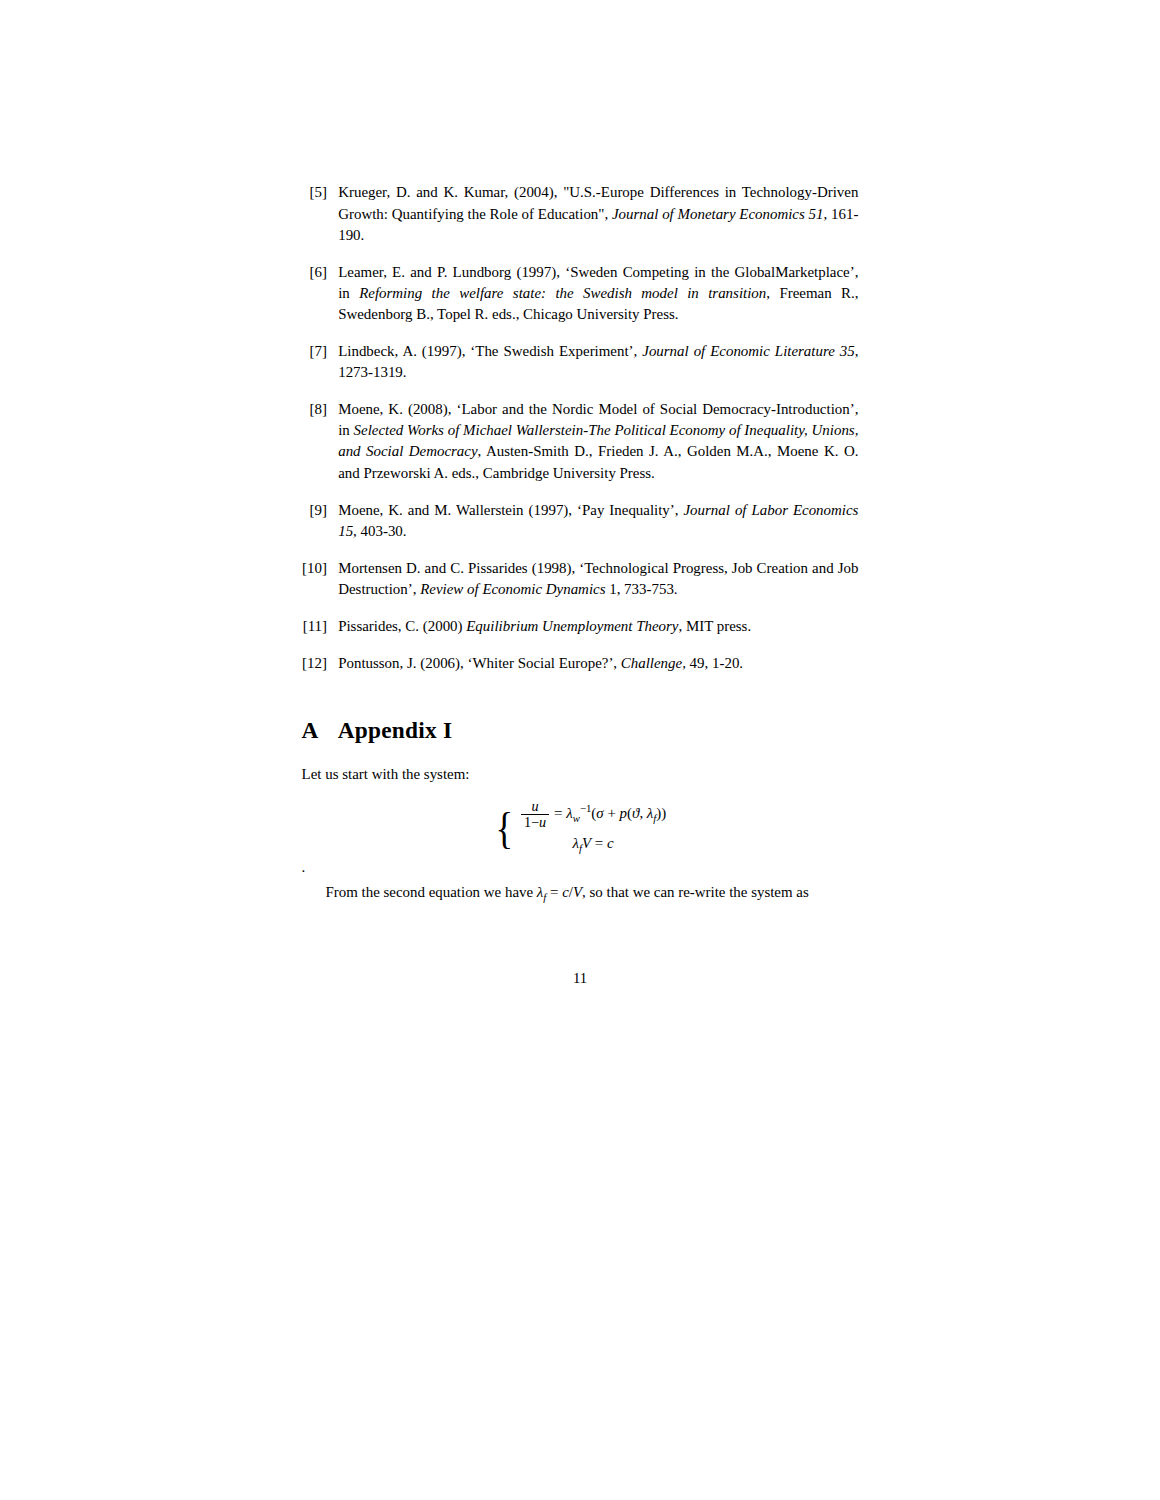[5] Krueger, D. and K. Kumar, (2004), "U.S.-Europe Differences in Technology-Driven Growth: Quantifying the Role of Education", Journal of Monetary Economics 51, 161-190.
[6] Leamer, E. and P. Lundborg (1997), ‘Sweden Competing in the GlobalMarketplace’, in Reforming the welfare state: the Swedish model in transition, Freeman R., Swedenborg B., Topel R. eds., Chicago University Press.
[7] Lindbeck, A. (1997), ‘The Swedish Experiment’, Journal of Economic Literature 35, 1273-1319.
[8] Moene, K. (2008), ‘Labor and the Nordic Model of Social Democracy-Introduction’, in Selected Works of Michael Wallerstein-The Political Economy of Inequality, Unions, and Social Democracy, Austen-Smith D., Frieden J. A., Golden M.A., Moene K. O. and Przeworski A. eds., Cambridge University Press.
[9] Moene, K. and M. Wallerstein (1997), ‘Pay Inequality’, Journal of Labor Economics 15, 403-30.
[10] Mortensen D. and C. Pissarides (1998), ‘Technological Progress, Job Creation and Job Destruction’, Review of Economic Dynamics 1, 733-753.
[11] Pissarides, C. (2000) Equilibrium Unemployment Theory, MIT press.
[12] Pontusson, J. (2006), ‘Whiter Social Europe?’, Challenge, 49, 1-20.
AAppendix I
Let us start with the system:
{
u 1−u = λw−1(σ + p(ϑ, λf))
λfV = c
.
From the second equation we have λf = c/V, so that we can re-write the system as
11